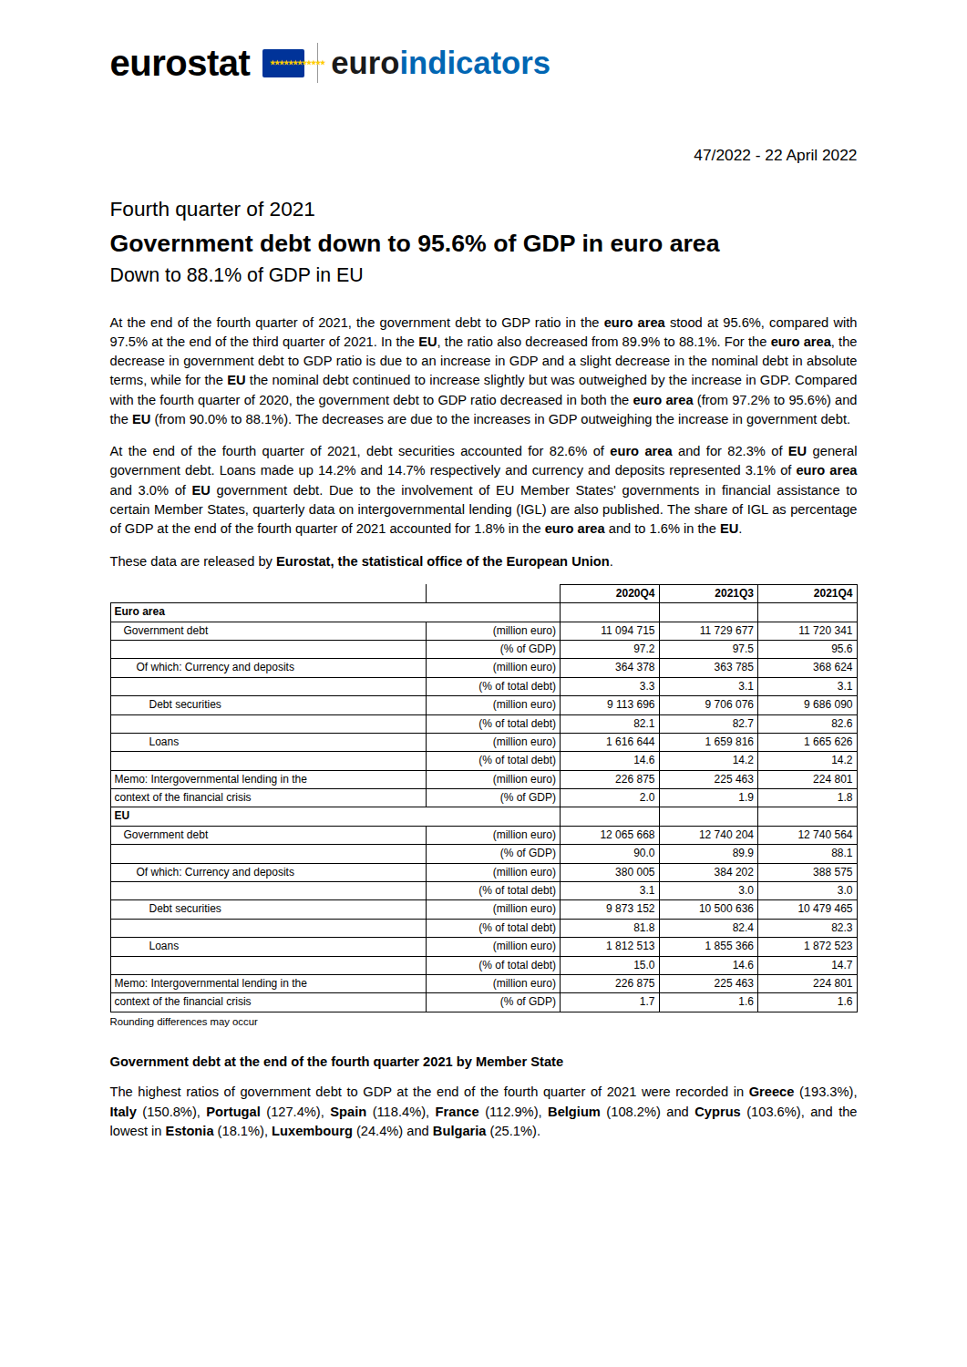eurostat euro indicators
47/2022 - 22 April 2022
Fourth quarter of 2021
Government debt down to 95.6% of GDP in euro area
Down to 88.1% of GDP in EU
At the end of the fourth quarter of 2021, the government debt to GDP ratio in the euro area stood at 95.6%, compared with 97.5% at the end of the third quarter of 2021. In the EU, the ratio also decreased from 89.9% to 88.1%. For the euro area, the decrease in government debt to GDP ratio is due to an increase in GDP and a slight decrease in the nominal debt in absolute terms, while for the EU the nominal debt continued to increase slightly but was outweighed by the increase in GDP. Compared with the fourth quarter of 2020, the government debt to GDP ratio decreased in both the euro area (from 97.2% to 95.6%) and the EU (from 90.0% to 88.1%). The decreases are due to the increases in GDP outweighing the increase in government debt.
At the end of the fourth quarter of 2021, debt securities accounted for 82.6% of euro area and for 82.3% of EU general government debt. Loans made up 14.2% and 14.7% respectively and currency and deposits represented 3.1% of euro area and 3.0% of EU government debt. Due to the involvement of EU Member States' governments in financial assistance to certain Member States, quarterly data on intergovernmental lending (IGL) are also published. The share of IGL as percentage of GDP at the end of the fourth quarter of 2021 accounted for 1.8% in the euro area and to 1.6% in the EU.
These data are released by Eurostat, the statistical office of the European Union.
| | | 2020Q4 | 2021Q3 | 2021Q4 |
| --- | --- | --- | --- | --- |
| Euro area | | | |
| Government debt | (million euro) | 11 094 715 | 11 729 677 | 11 720 341 |
| | (% of GDP) | 97.2 | 97.5 | 95.6 |
| Of which: Currency and deposits | (million euro) | 364 378 | 363 785 | 368 624 |
| | (% of total debt) | 3.3 | 3.1 | 3.1 |
| Debt securities | (million euro) | 9 113 696 | 9 706 076 | 9 686 090 |
| | (% of total debt) | 82.1 | 82.7 | 82.6 |
| Loans | (million euro) | 1 616 644 | 1 659 816 | 1 665 626 |
| | (% of total debt) | 14.6 | 14.2 | 14.2 |
| Memo: Intergovernmental lending in the | (million euro) | 226 875 | 225 463 | 224 801 |
| context of the financial crisis | (% of GDP) | 2.0 | 1.9 | 1.8 |
| EU | | | |
| Government debt | (million euro) | 12 065 668 | 12 740 204 | 12 740 564 |
| | (% of GDP) | 90.0 | 89.9 | 88.1 |
| Of which: Currency and deposits | (million euro) | 380 005 | 384 202 | 388 575 |
| | (% of total debt) | 3.1 | 3.0 | 3.0 |
| Debt securities | (million euro) | 9 873 152 | 10 500 636 | 10 479 465 |
| | (% of total debt) | 81.8 | 82.4 | 82.3 |
| Loans | (million euro) | 1 812 513 | 1 855 366 | 1 872 523 |
| | (% of total debt) | 15.0 | 14.6 | 14.7 |
| Memo: Intergovernmental lending in the | (million euro) | 226 875 | 225 463 | 224 801 |
| context of the financial crisis | (% of GDP) | 1.7 | 1.6 | 1.6 |
Rounding differences may occur
Government debt at the end of the fourth quarter 2021 by Member State
The highest ratios of government debt to GDP at the end of the fourth quarter of 2021 were recorded in Greece (193.3%), Italy (150.8%), Portugal (127.4%), Spain (118.4%), France (112.9%), Belgium (108.2%) and Cyprus (103.6%), and the lowest in Estonia (18.1%), Luxembourg (24.4%) and Bulgaria (25.1%).